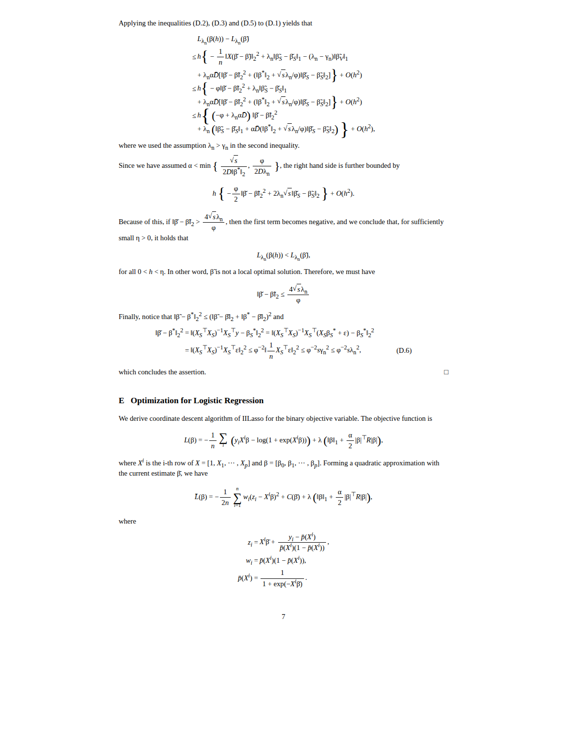Applying the inequalities (D.2), (D.3) and (D.5) to (D.1) yields that
| | L λ n (β( h )) − L λ n (β̃) |
| ≤ | h { − 1 n ‖ X (β̌ − β̃)‖ 2 2 + λ n ‖β̃ S − β̌ S ‖ 1 − (λ n − γ n )‖β̃ V ‖ 1 |
| | + λ n α D̄ [‖β̌ − β̃‖ 2 2 + (‖β * ‖ 2 + s λ n /φ)‖β̌ S − β̃ S ‖ 2 ] } + O ( h 2 ) |
| ≤ | h { − φ‖β̌ − β̃‖ 2 2 + λ n ‖β̃ S − β̌ S ‖ 1 |
| | + λ n α D̄ [‖β̌ − β̃‖ 2 2 + (‖β * ‖ 2 + s λ n /φ)‖β̌ S − β̃ S ‖ 2 ] } + O ( h 2 ) |
| ≤ | h { ( −φ + λ n α D̄ ) ‖β̌ − β̃‖ 2 2 |
| | + λ n ( ‖β̃ S − β̌ S ‖ 1 + α D̄ (‖β * ‖ 2 + s λ n /φ)‖β̌ S − β̃ S ‖ 2 ) } + O ( h 2 ), |
where we used the assumption λn > γn in the second inequality.
Since we have assumed α < min { s 2D‖β*‖2, φ 2Dλn }, the right hand side is further bounded by
h { −φ 2‖β̌ − β̃‖22 + 2λns‖β̌S − β̃S‖2 } + O(h2).
Because of this, if ‖β̌ − β̃‖2 > 4sλn φ, then the first term becomes negative, and we conclude that, for sufficiently small η > 0, it holds that
Lλn(β(h)) < Lλn(β̃),
for all 0 < h < η. In other word, β̃ is not a local optimal solution. Therefore, we must have
‖β̌ − β̃‖2 ≤ 4sλn φ
Finally, notice that ‖β̃ − β*‖22 ≤ (‖β̃ − β̌‖2 + ‖β* − β̌‖2)2 and
| ‖β̌ − β * ‖ 2 2 = | ‖( X S ⊤ X S ) −1 X S ⊤ y − β S * ‖ 2 2 = ‖( X S ⊤ X S ) −1 X S ⊤ ( X S β S * + ε) − β S * ‖ 2 2 | |
| = | ‖( X S ⊤ X S ) −1 X S ⊤ ε‖ 2 2 ≤ φ −2 ‖ 1 n X S ⊤ ε‖ 2 2 ≤ φ −2 s γ n 2 ≤ φ −2 s λ n 2 , | (D.6) |
which concludes the assertion. □
E Optimization for Logistic Regression
We derive coordinate descent algorithm of IILasso for the binary objective variable. The objective function is
L(β) = −1 n∑i (yiXiβ − log(1 + exp(Xiβ))) + λ (‖β‖1 + α 2|β|⊤R|β|),
where Xi is the i-th row of X = [1, X1, ··· , Xp] and β = [β0, β1, ··· , βp]. Forming a quadratic approximation with the current estimate β̄, we have
L̄(β) = −12n n∑i=1 wi(zi − Xiβ)2 + C(β̄) + λ (‖β‖1 + α 2|β|⊤R|β|),
where
| z i = | X i β̄ + y i − p̄ ( X i ) p̄ ( X i )(1 − p̄ ( X i )) , |
| w i = | p̄ ( X i )(1 − p̄ ( X i )), |
| p̄ ( X i ) = | 1 1 + exp(− X i β̄) . |
7